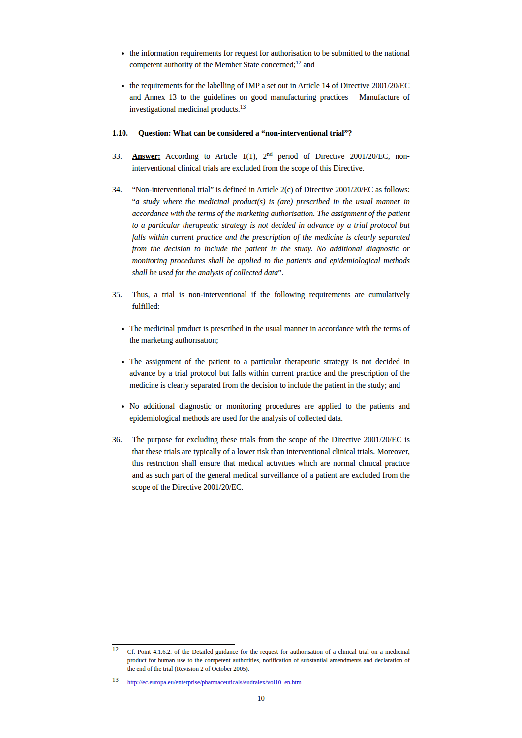the information requirements for request for authorisation to be submitted to the national competent authority of the Member State concerned;12 and
the requirements for the labelling of IMP a set out in Article 14 of Directive 2001/20/EC and Annex 13 to the guidelines on good manufacturing practices – Manufacture of investigational medicinal products.13
1.10. Question: What can be considered a “non-interventional trial”?
33.
Answer: According to Article 1(1), 2nd period of Directive 2001/20/EC, non-interventional clinical trials are excluded from the scope of this Directive.
34.
“Non-interventional trial” is defined in Article 2(c) of Directive 2001/20/EC as follows: “a study where the medicinal product(s) is (are) prescribed in the usual manner in accordance with the terms of the marketing authorisation. The assignment of the patient to a particular therapeutic strategy is not decided in advance by a trial protocol but falls within current practice and the prescription of the medicine is clearly separated from the decision to include the patient in the study. No additional diagnostic or monitoring procedures shall be applied to the patients and epidemiological methods shall be used for the analysis of collected data”.
35.
Thus, a trial is non-interventional if the following requirements are cumulatively fulfilled:
The medicinal product is prescribed in the usual manner in accordance with the terms of the marketing authorisation;
The assignment of the patient to a particular therapeutic strategy is not decided in advance by a trial protocol but falls within current practice and the prescription of the medicine is clearly separated from the decision to include the patient in the study; and
No additional diagnostic or monitoring procedures are applied to the patients and epidemiological methods are used for the analysis of collected data.
36.
The purpose for excluding these trials from the scope of the Directive 2001/20/EC is that these trials are typically of a lower risk than interventional clinical trials. Moreover, this restriction shall ensure that medical activities which are normal clinical practice and as such part of the general medical surveillance of a patient are excluded from the scope of the Directive 2001/20/EC.
12
Cf. Point 4.1.6.2. of the Detailed guidance for the request for authorisation of a clinical trial on a medicinal product for human use to the competent authorities, notification of substantial amendments and declaration of the end of the trial (Revision 2 of October 2005).
13
http://ec.europa.eu/enterprise/pharmaceuticals/eudralex/vol10_en.htm
10